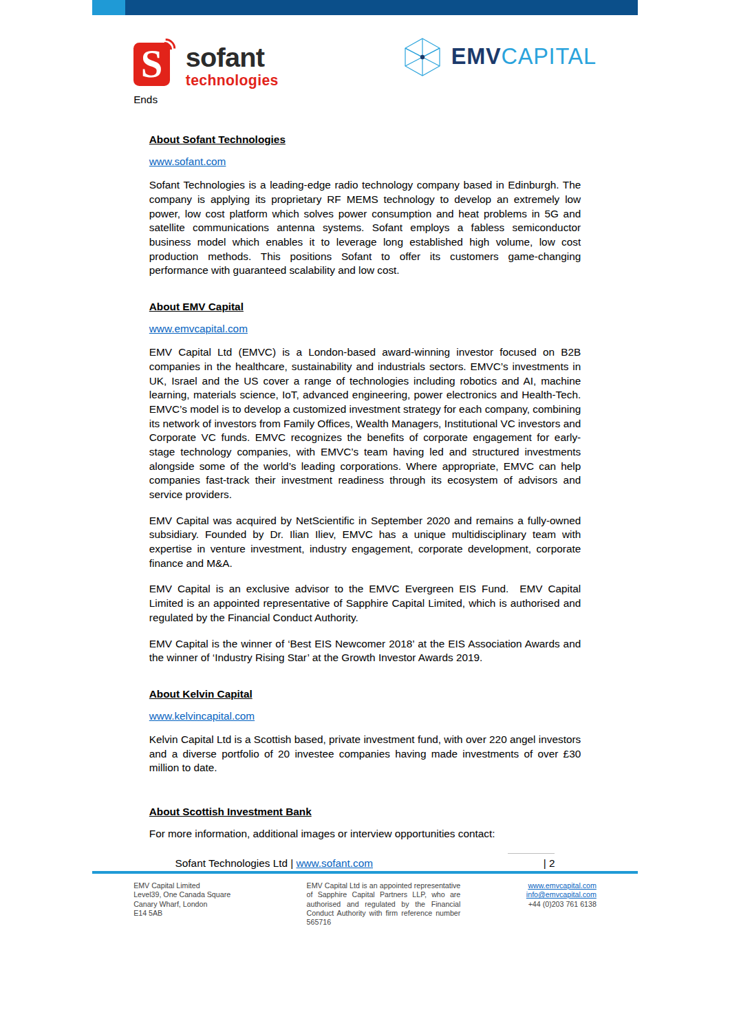S
sofant
technologies
EMV CAPITAL
Ends
About Sofant Technologies
www.sofant.com
Sofant Technologies is a leading-edge radio technology company based in Edinburgh. The company is applying its proprietary RF MEMS technology to develop an extremely low power, low cost platform which solves power consumption and heat problems in 5G and satellite communications antenna systems. Sofant employs a fabless semiconductor business model which enables it to leverage long established high volume, low cost production methods. This positions Sofant to offer its customers game-changing performance with guaranteed scalability and low cost.
About EMV Capital
www.emvcapital.com
EMV Capital Ltd (EMVC) is a London-based award-winning investor focused on B2B companies in the healthcare, sustainability and industrials sectors. EMVC’s investments in UK, Israel and the US cover a range of technologies including robotics and AI, machine learning, materials science, IoT, advanced engineering, power electronics and Health-Tech. EMVC’s model is to develop a customized investment strategy for each company, combining its network of investors from Family Offices, Wealth Managers, Institutional VC investors and Corporate VC funds. EMVC recognizes the benefits of corporate engagement for early-stage technology companies, with EMVC’s team having led and structured investments alongside some of the world’s leading corporations. Where appropriate, EMVC can help companies fast-track their investment readiness through its ecosystem of advisors and service providers.
EMV Capital was acquired by NetScientific in September 2020 and remains a fully-owned subsidiary. Founded by Dr. Ilian Iliev, EMVC has a unique multidisciplinary team with expertise in venture investment, industry engagement, corporate development, corporate finance and M&A.
EMV Capital is an exclusive advisor to the EMVC Evergreen EIS Fund. EMV Capital Limited is an appointed representative of Sapphire Capital Limited, which is authorised and regulated by the Financial Conduct Authority.
EMV Capital is the winner of ‘Best EIS Newcomer 2018’ at the EIS Association Awards and the winner of ‘Industry Rising Star’ at the Growth Investor Awards 2019.
About Kelvin Capital
www.kelvincapital.com
Kelvin Capital Ltd is a Scottish based, private investment fund, with over 220 angel investors and a diverse portfolio of 20 investee companies having made investments of over £30 million to date.
About Scottish Investment Bank
For more information, additional images or interview opportunities contact:
Sofant Technologies Ltd | www.sofant.com
| 2
EMV Capital Limited
Level39, One Canada Square
Canary Wharf, London
E14 5AB
EMV Capital Ltd is an appointed representative of Sapphire Capital Partners LLP, who are authorised and regulated by the Financial Conduct Authority with firm reference number 565716
www.emvcapital.com
info@emvcapital.com
+44 (0)203 761 6138